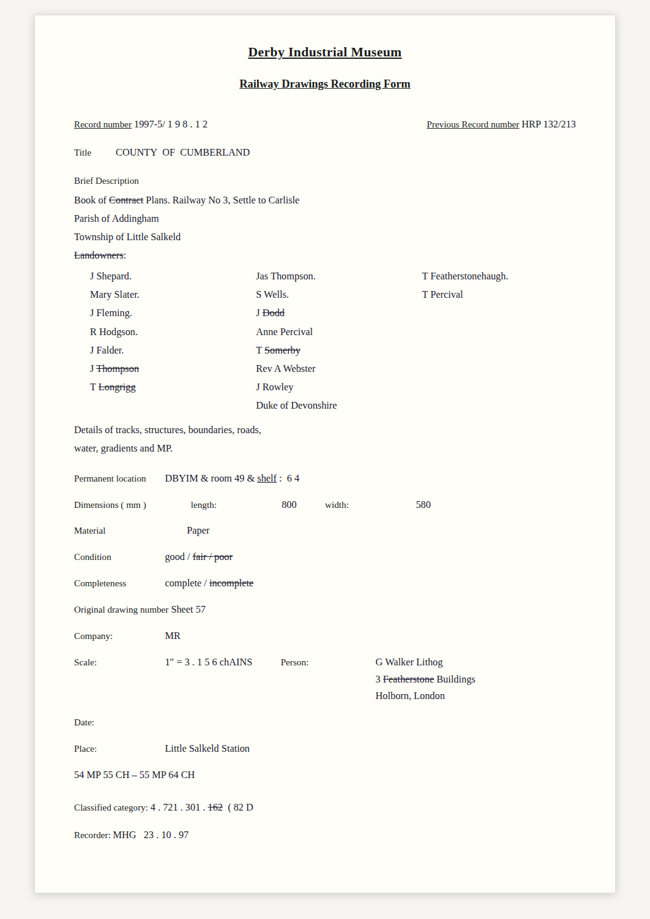Derby Industrial Museum
Railway Drawings Recording Form
Record number 1997-5/ 1 9 8 . 1 2 Previous Record number HRP 132/213
Title COUNTY OF CUMBERLAND
Brief Description
Book of Contract Plans. Railway No 3, Settle to Carlisle
Parish of Addingham
Township of Little Salkeld
Landowners:
J Shepard.
Jas Thompson.
T Featherstonehaugh.
Mary Slater.
S Wells.
T Percival
J Fleming.
J Dodd
R Hodgson.
Anne Percival
J Falder.
T Somerby
J Thompson
Rev A Webster
T Longrigg
J Rowley
Duke of Devonshire
Details of tracks, structures, boundaries, roads,
water, gradients and MP.
Permanent location DBYIM & room 49 & shelf : 6 4
Dimensions ( mm ) length: 800 width: 580
Material Paper
Condition good / fair / poor
Completeness complete / incomplete
Original drawing number Sheet 57
Company: MR
Scale: 1″ = 3 . 1 5 6 chAINS Person: G Walker Lithog
3 Featherstone Buildings
Holborn, London
Date:
Place: Little Salkeld Station
54 MP 55 CH – 55 MP 64 CH
Classified category: 4 . 721 . 301 . 162 ( 82 D
Recorder: MHG 23 . 10 . 97